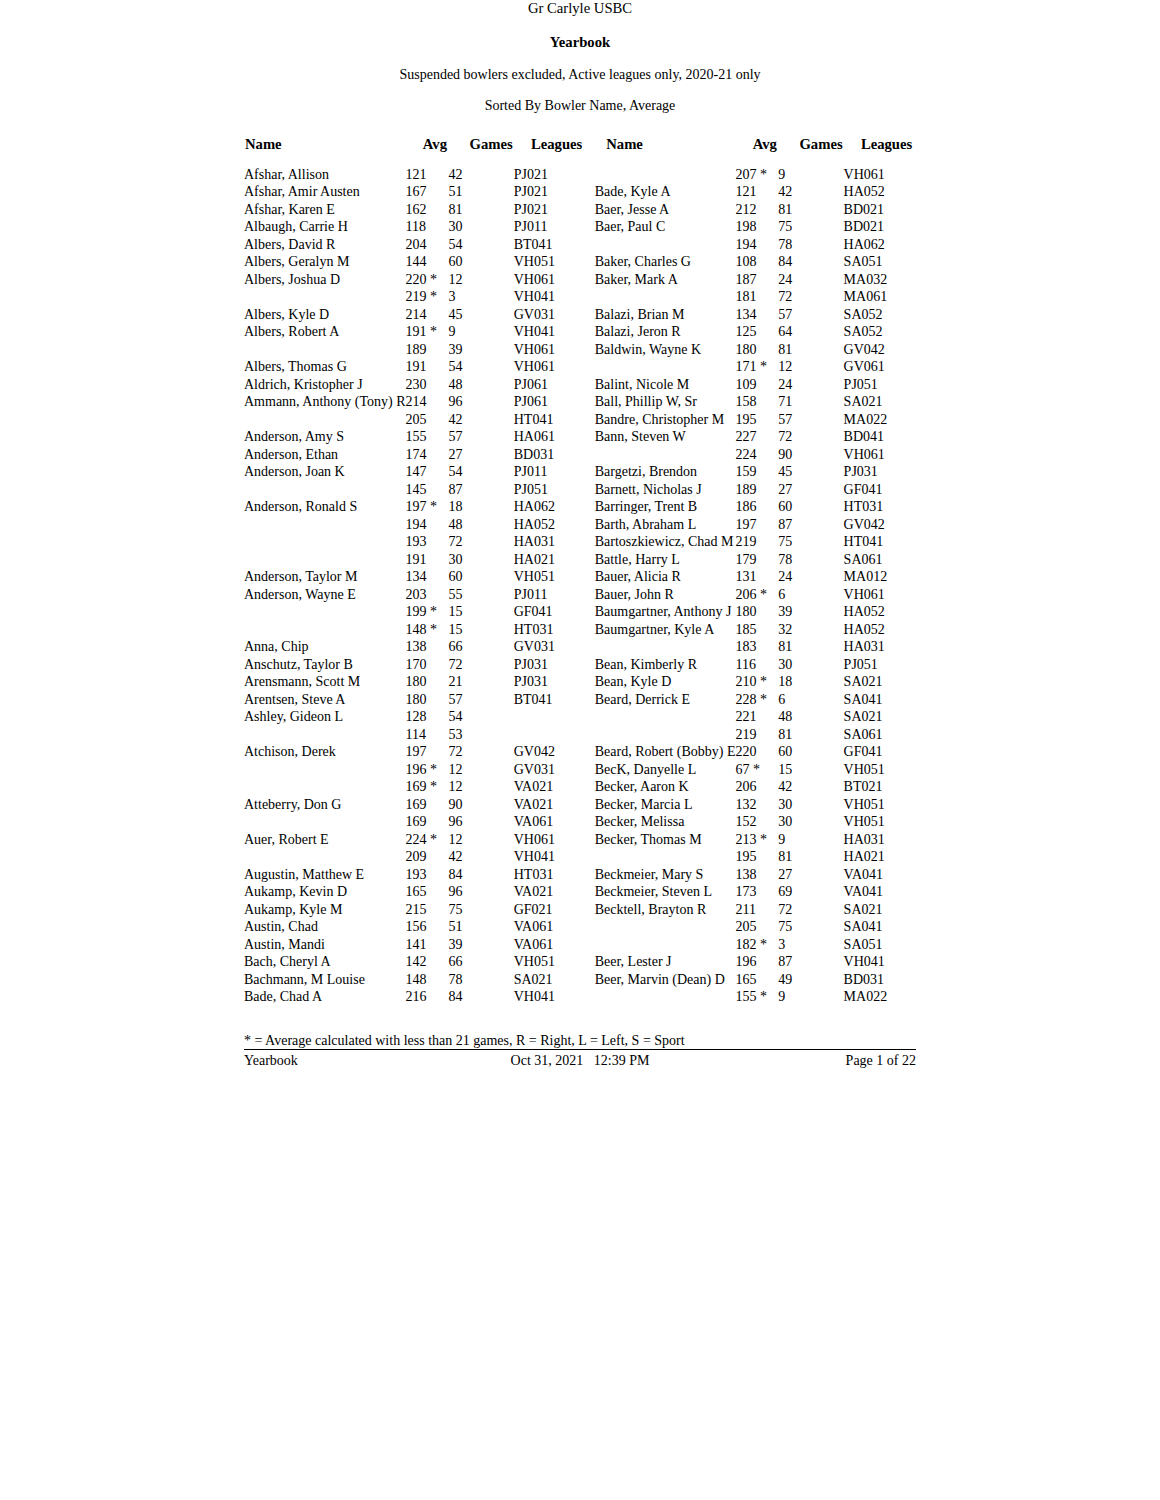Gr Carlyle USBC
Yearbook
Suspended bowlers excluded, Active leagues only, 2020-21 only
Sorted By Bowler Name, Average
| Name | Avg | Games | Leagues | | Name | Avg | Games | Leagues |
| --- | --- | --- | --- | --- | --- | --- | --- | --- |
| Afshar, Allison | 121 | 42 | PJ021 | | | 207 * | 9 | VH061 |
| Afshar, Amir Austen | 167 | 51 | PJ021 | | Bade, Kyle A | 121 | 42 | HA052 |
| Afshar, Karen E | 162 | 81 | PJ021 | | Baer, Jesse A | 212 | 81 | BD021 |
| Albaugh, Carrie H | 118 | 30 | PJ011 | | Baer, Paul C | 198 | 75 | BD021 |
| Albers, David R | 204 | 54 | BT041 | | | 194 | 78 | HA062 |
| Albers, Geralyn M | 144 | 60 | VH051 | | Baker, Charles G | 108 | 84 | SA051 |
| Albers, Joshua D | 220 * | 12 | VH061 | | Baker, Mark A | 187 | 24 | MA032 |
| | 219 * | 3 | VH041 | | | 181 | 72 | MA061 |
| Albers, Kyle D | 214 | 45 | GV031 | | Balazi, Brian M | 134 | 57 | SA052 |
| Albers, Robert A | 191 * | 9 | VH041 | | Balazi, Jeron R | 125 | 64 | SA052 |
| | 189 | 39 | VH061 | | Baldwin, Wayne K | 180 | 81 | GV042 |
| Albers, Thomas G | 191 | 54 | VH061 | | | 171 * | 12 | GV061 |
| Aldrich, Kristopher J | 230 | 48 | PJ061 | | Balint, Nicole M | 109 | 24 | PJ051 |
| Ammann, Anthony (Tony) R | 214 | 96 | PJ061 | | Ball, Phillip W, Sr | 158 | 71 | SA021 |
| | 205 | 42 | HT041 | | Bandre, Christopher M | 195 | 57 | MA022 |
| Anderson, Amy S | 155 | 57 | HA061 | | Bann, Steven W | 227 | 72 | BD041 |
| Anderson, Ethan | 174 | 27 | BD031 | | | 224 | 90 | VH061 |
| Anderson, Joan K | 147 | 54 | PJ011 | | Bargetzi, Brendon | 159 | 45 | PJ031 |
| | 145 | 87 | PJ051 | | Barnett, Nicholas J | 189 | 27 | GF041 |
| Anderson, Ronald S | 197 * | 18 | HA062 | | Barringer, Trent B | 186 | 60 | HT031 |
| | 194 | 48 | HA052 | | Barth, Abraham L | 197 | 87 | GV042 |
| | 193 | 72 | HA031 | | Bartoszkiewicz, Chad M | 219 | 75 | HT041 |
| | 191 | 30 | HA021 | | Battle, Harry L | 179 | 78 | SA061 |
| Anderson, Taylor M | 134 | 60 | VH051 | | Bauer, Alicia R | 131 | 24 | MA012 |
| Anderson, Wayne E | 203 | 55 | PJ011 | | Bauer, John R | 206 * | 6 | VH061 |
| | 199 * | 15 | GF041 | | Baumgartner, Anthony J | 180 | 39 | HA052 |
| | 148 * | 15 | HT031 | | Baumgartner, Kyle A | 185 | 32 | HA052 |
| Anna, Chip | 138 | 66 | GV031 | | | 183 | 81 | HA031 |
| Anschutz, Taylor B | 170 | 72 | PJ031 | | Bean, Kimberly R | 116 | 30 | PJ051 |
| Arensmann, Scott M | 180 | 21 | PJ031 | | Bean, Kyle D | 210 * | 18 | SA021 |
| Arentsen, Steve A | 180 | 57 | BT041 | | Beard, Derrick E | 228 * | 6 | SA041 |
| Ashley, Gideon L | 128 | 54 | | | | 221 | 48 | SA021 |
| | 114 | 53 | | | | 219 | 81 | SA061 |
| Atchison, Derek | 197 | 72 | GV042 | | Beard, Robert (Bobby) E | 220 | 60 | GF041 |
| | 196 * | 12 | GV031 | | BecK, Danyelle L | 67 * | 15 | VH051 |
| | 169 * | 12 | VA021 | | Becker, Aaron K | 206 | 42 | BT021 |
| Atteberry, Don G | 169 | 90 | VA021 | | Becker, Marcia L | 132 | 30 | VH051 |
| | 169 | 96 | VA061 | | Becker, Melissa | 152 | 30 | VH051 |
| Auer, Robert E | 224 * | 12 | VH061 | | Becker, Thomas M | 213 * | 9 | HA031 |
| | 209 | 42 | VH041 | | | 195 | 81 | HA021 |
| Augustin, Matthew E | 193 | 84 | HT031 | | Beckmeier, Mary S | 138 | 27 | VA041 |
| Aukamp, Kevin D | 165 | 96 | VA021 | | Beckmeier, Steven L | 173 | 69 | VA041 |
| Aukamp, Kyle M | 215 | 75 | GF021 | | Becktell, Brayton R | 211 | 72 | SA021 |
| Austin, Chad | 156 | 51 | VA061 | | | 205 | 75 | SA041 |
| Austin, Mandi | 141 | 39 | VA061 | | | 182 * | 3 | SA051 |
| Bach, Cheryl A | 142 | 66 | VH051 | | Beer, Lester J | 196 | 87 | VH041 |
| Bachmann, M Louise | 148 | 78 | SA021 | | Beer, Marvin (Dean) D | 165 | 49 | BD031 |
| Bade, Chad A | 216 | 84 | VH041 | | | 155 * | 9 | MA022 |
* = Average calculated with less than 21 games, R = Right, L = Left, S = Sport
Yearbook
Oct 31, 2021 12:39 PM
Page 1 of 22